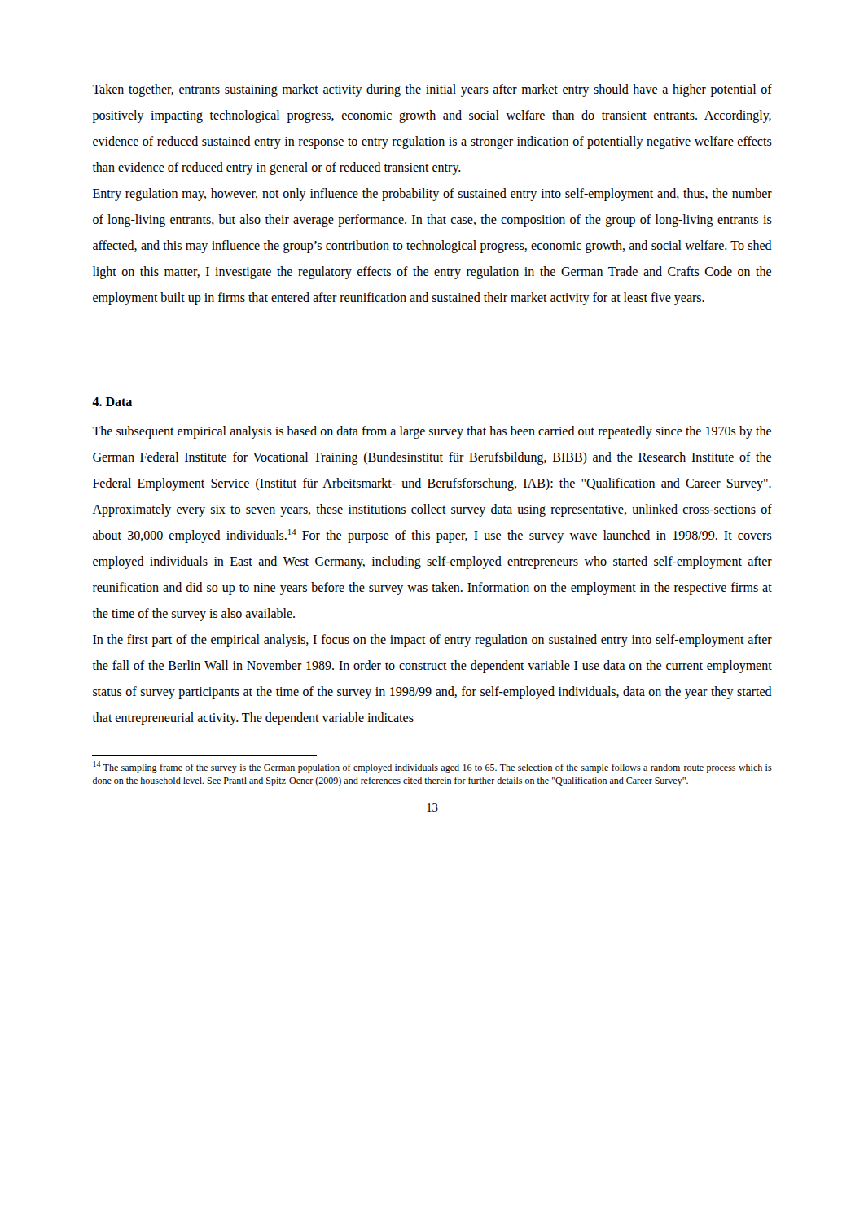Taken together, entrants sustaining market activity during the initial years after market entry should have a higher potential of positively impacting technological progress, economic growth and social welfare than do transient entrants. Accordingly, evidence of reduced sustained entry in response to entry regulation is a stronger indication of potentially negative welfare effects than evidence of reduced entry in general or of reduced transient entry.
Entry regulation may, however, not only influence the probability of sustained entry into self-employment and, thus, the number of long-living entrants, but also their average performance. In that case, the composition of the group of long-living entrants is affected, and this may influence the group’s contribution to technological progress, economic growth, and social welfare. To shed light on this matter, I investigate the regulatory effects of the entry regulation in the German Trade and Crafts Code on the employment built up in firms that entered after reunification and sustained their market activity for at least five years.
4. Data
The subsequent empirical analysis is based on data from a large survey that has been carried out repeatedly since the 1970s by the German Federal Institute for Vocational Training (Bundesinstitut für Berufsbildung, BIBB) and the Research Institute of the Federal Employment Service (Institut für Arbeitsmarkt- und Berufsforschung, IAB): the "Qualification and Career Survey". Approximately every six to seven years, these institutions collect survey data using representative, unlinked cross-sections of about 30,000 employed individuals.14 For the purpose of this paper, I use the survey wave launched in 1998/99. It covers employed individuals in East and West Germany, including self-employed entrepreneurs who started self-employment after reunification and did so up to nine years before the survey was taken. Information on the employment in the respective firms at the time of the survey is also available.
In the first part of the empirical analysis, I focus on the impact of entry regulation on sustained entry into self-employment after the fall of the Berlin Wall in November 1989. In order to construct the dependent variable I use data on the current employment status of survey participants at the time of the survey in 1998/99 and, for self-employed individuals, data on the year they started that entrepreneurial activity. The dependent variable indicates
14 The sampling frame of the survey is the German population of employed individuals aged 16 to 65. The selection of the sample follows a random-route process which is done on the household level. See Prantl and Spitz-Oener (2009) and references cited therein for further details on the "Qualification and Career Survey".
13